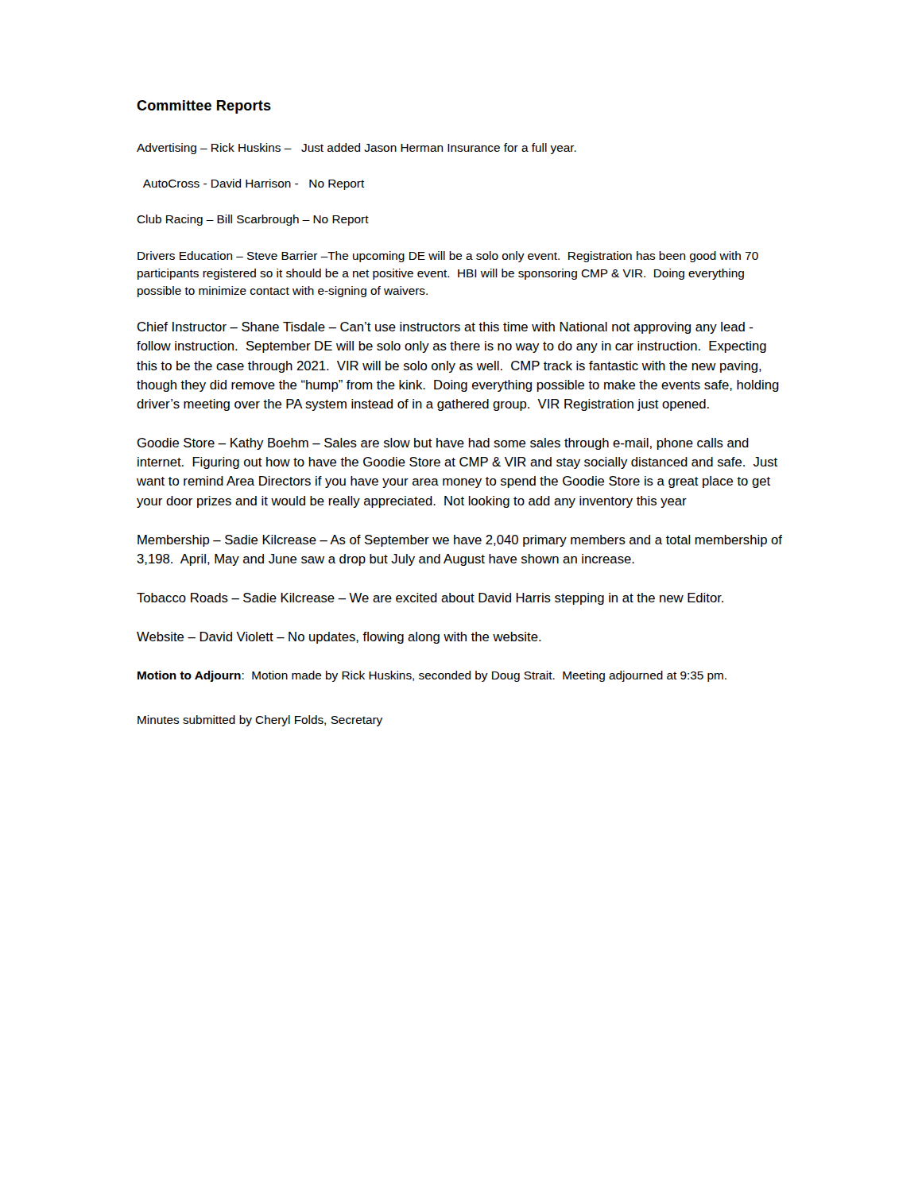Committee Reports
Advertising – Rick Huskins – Just added Jason Herman Insurance for a full year.
AutoCross - David Harrison - No Report
Club Racing – Bill Scarbrough – No Report
Drivers Education – Steve Barrier –The upcoming DE will be a solo only event. Registration has been good with 70 participants registered so it should be a net positive event. HBI will be sponsoring CMP & VIR. Doing everything possible to minimize contact with e-signing of waivers.
Chief Instructor – Shane Tisdale – Can’t use instructors at this time with National not approving any lead -follow instruction. September DE will be solo only as there is no way to do any in car instruction. Expecting this to be the case through 2021. VIR will be solo only as well. CMP track is fantastic with the new paving, though they did remove the “hump” from the kink. Doing everything possible to make the events safe, holding driver’s meeting over the PA system instead of in a gathered group. VIR Registration just opened.
Goodie Store – Kathy Boehm – Sales are slow but have had some sales through e-mail, phone calls and internet. Figuring out how to have the Goodie Store at CMP & VIR and stay socially distanced and safe. Just want to remind Area Directors if you have your area money to spend the Goodie Store is a great place to get your door prizes and it would be really appreciated. Not looking to add any inventory this year
Membership – Sadie Kilcrease – As of September we have 2,040 primary members and a total membership of 3,198. April, May and June saw a drop but July and August have shown an increase.
Tobacco Roads – Sadie Kilcrease – We are excited about David Harris stepping in at the new Editor.
Website – David Violett – No updates, flowing along with the website.
Motion to Adjourn: Motion made by Rick Huskins, seconded by Doug Strait. Meeting adjourned at 9:35 pm.
Minutes submitted by Cheryl Folds, Secretary